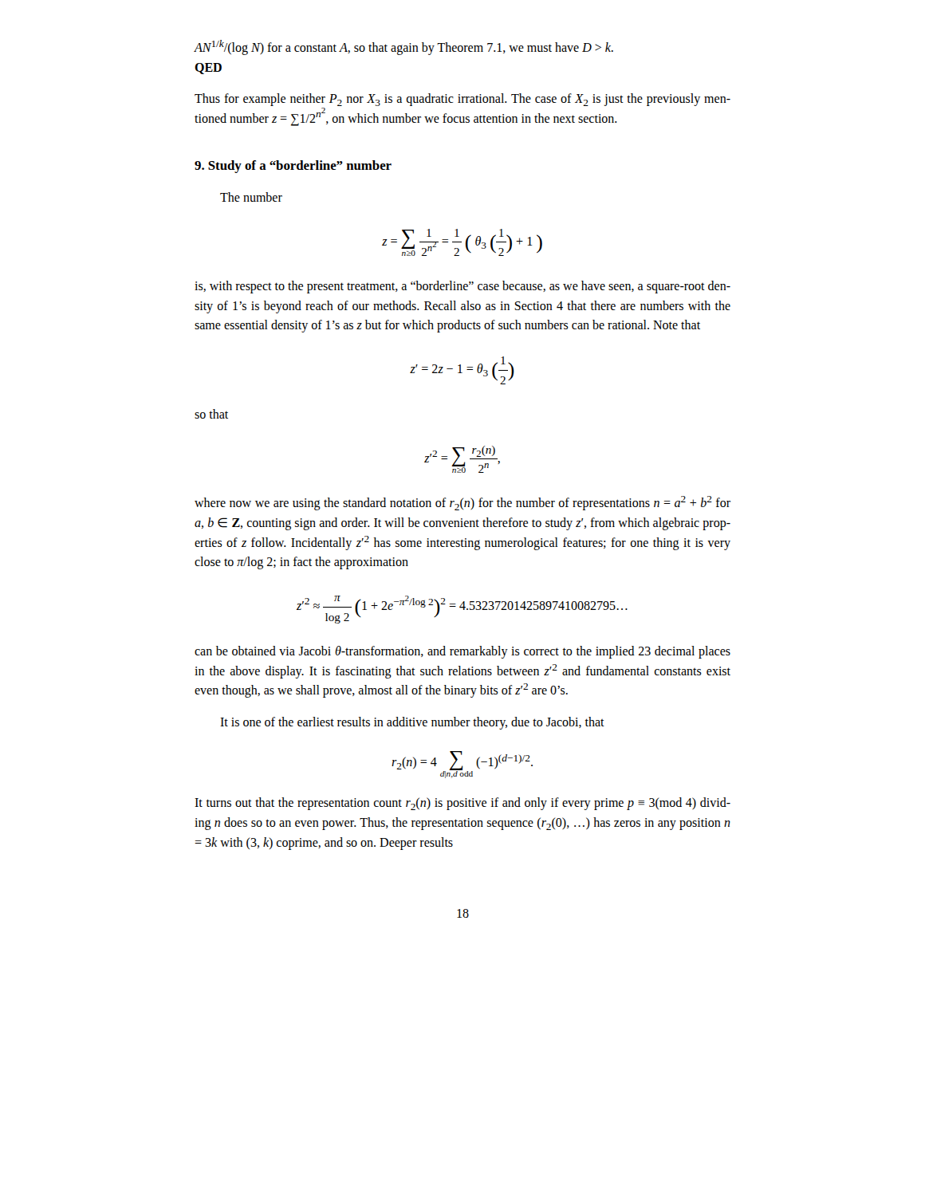AN1/k/(log N) for a constant A, so that again by Theorem 7.1, we must have D > k.
QED
Thus for example neither P2 nor X3 is a quadratic irrational. The case of X2 is just the previously mentioned number z = ∑1/2n2, on which number we focus attention in the next section.
9. Study of a “borderline” number
The number
z = ∑n≥0 12n2 = 12 ( θ3 (12) + 1 )
is, with respect to the present treatment, a “borderline” case because, as we have seen, a square-root density of 1’s is beyond reach of our methods. Recall also as in Section 4 that there are numbers with the same essential density of 1’s as z but for which products of such numbers can be rational. Note that
z′ = 2z − 1 = θ3 (12)
so that
z′2 = ∑n≥0 r2(n) 2n,
where now we are using the standard notation of r2(n) for the number of representations n = a2 + b2 for a, b ∈ Z, counting sign and order. It will be convenient therefore to study z′, from which algebraic properties of z follow. Incidentally z′2 has some interesting numerological features; for one thing it is very close to π/log 2; in fact the approximation
z′2 ≈ πlog 2 (1 + 2e−π2/log 2)2 = 4.53237201425897410082795…
can be obtained via Jacobi θ-transformation, and remarkably is correct to the implied 23 decimal places in the above display. It is fascinating that such relations between z′2 and fundamental constants exist even though, as we shall prove, almost all of the binary bits of z′2 are 0’s.
It is one of the earliest results in additive number theory, due to Jacobi, that
r2(n) = 4 ∑d|n,d odd (−1)(d−1)/2.
It turns out that the representation count r2(n) is positive if and only if every prime p ≡ 3(mod 4) dividing n does so to an even power. Thus, the representation sequence (r2(0), …) has zeros in any position n = 3k with (3, k) coprime, and so on. Deeper results
18